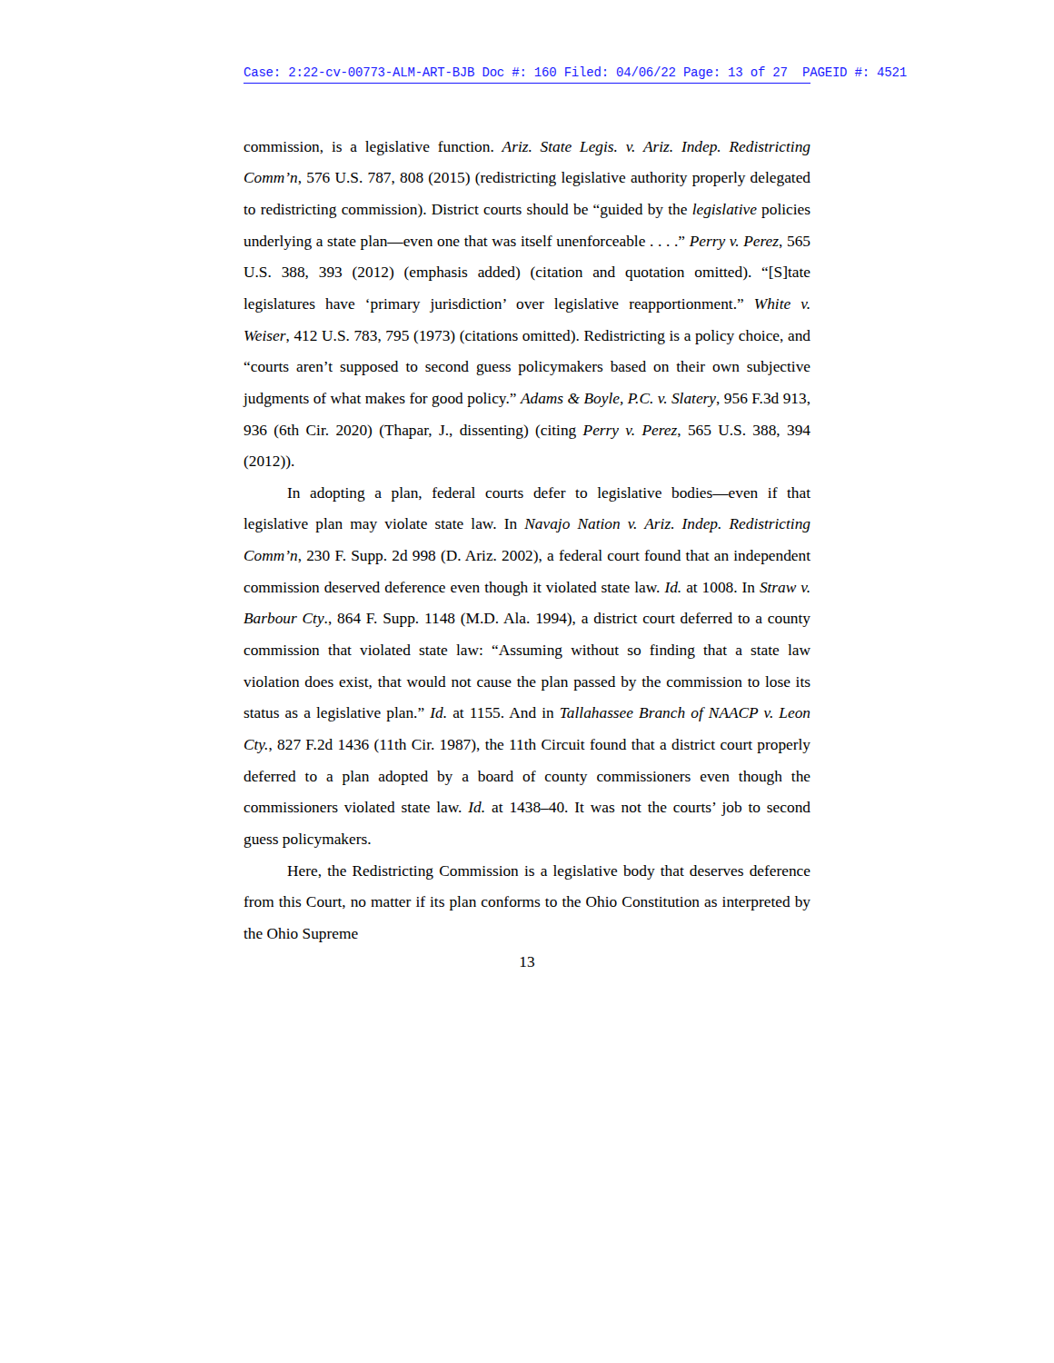Case: 2:22-cv-00773-ALM-ART-BJB Doc #: 160 Filed: 04/06/22 Page: 13 of 27 PAGEID #: 4521
commission, is a legislative function. Ariz. State Legis. v. Ariz. Indep. Redistricting Comm’n, 576 U.S. 787, 808 (2015) (redistricting legislative authority properly delegated to redistricting commission). District courts should be “guided by the legislative policies underlying a state plan—even one that was itself unenforceable . . . .” Perry v. Perez, 565 U.S. 388, 393 (2012) (emphasis added) (citation and quotation omitted). “[S]tate legislatures have ‘primary jurisdiction’ over legislative reapportionment.” White v. Weiser, 412 U.S. 783, 795 (1973) (citations omitted). Redistricting is a policy choice, and “courts aren’t supposed to second guess policymakers based on their own subjective judgments of what makes for good policy.” Adams & Boyle, P.C. v. Slatery, 956 F.3d 913, 936 (6th Cir. 2020) (Thapar, J., dissenting) (citing Perry v. Perez, 565 U.S. 388, 394 (2012)).
In adopting a plan, federal courts defer to legislative bodies—even if that legislative plan may violate state law. In Navajo Nation v. Ariz. Indep. Redistricting Comm’n, 230 F. Supp. 2d 998 (D. Ariz. 2002), a federal court found that an independent commission deserved deference even though it violated state law. Id. at 1008. In Straw v. Barbour Cty., 864 F. Supp. 1148 (M.D. Ala. 1994), a district court deferred to a county commission that violated state law: “Assuming without so finding that a state law violation does exist, that would not cause the plan passed by the commission to lose its status as a legislative plan.” Id. at 1155. And in Tallahassee Branch of NAACP v. Leon Cty., 827 F.2d 1436 (11th Cir. 1987), the 11th Circuit found that a district court properly deferred to a plan adopted by a board of county commissioners even though the commissioners violated state law. Id. at 1438–40. It was not the courts’ job to second guess policymakers.
Here, the Redistricting Commission is a legislative body that deserves deference from this Court, no matter if its plan conforms to the Ohio Constitution as interpreted by the Ohio Supreme
13